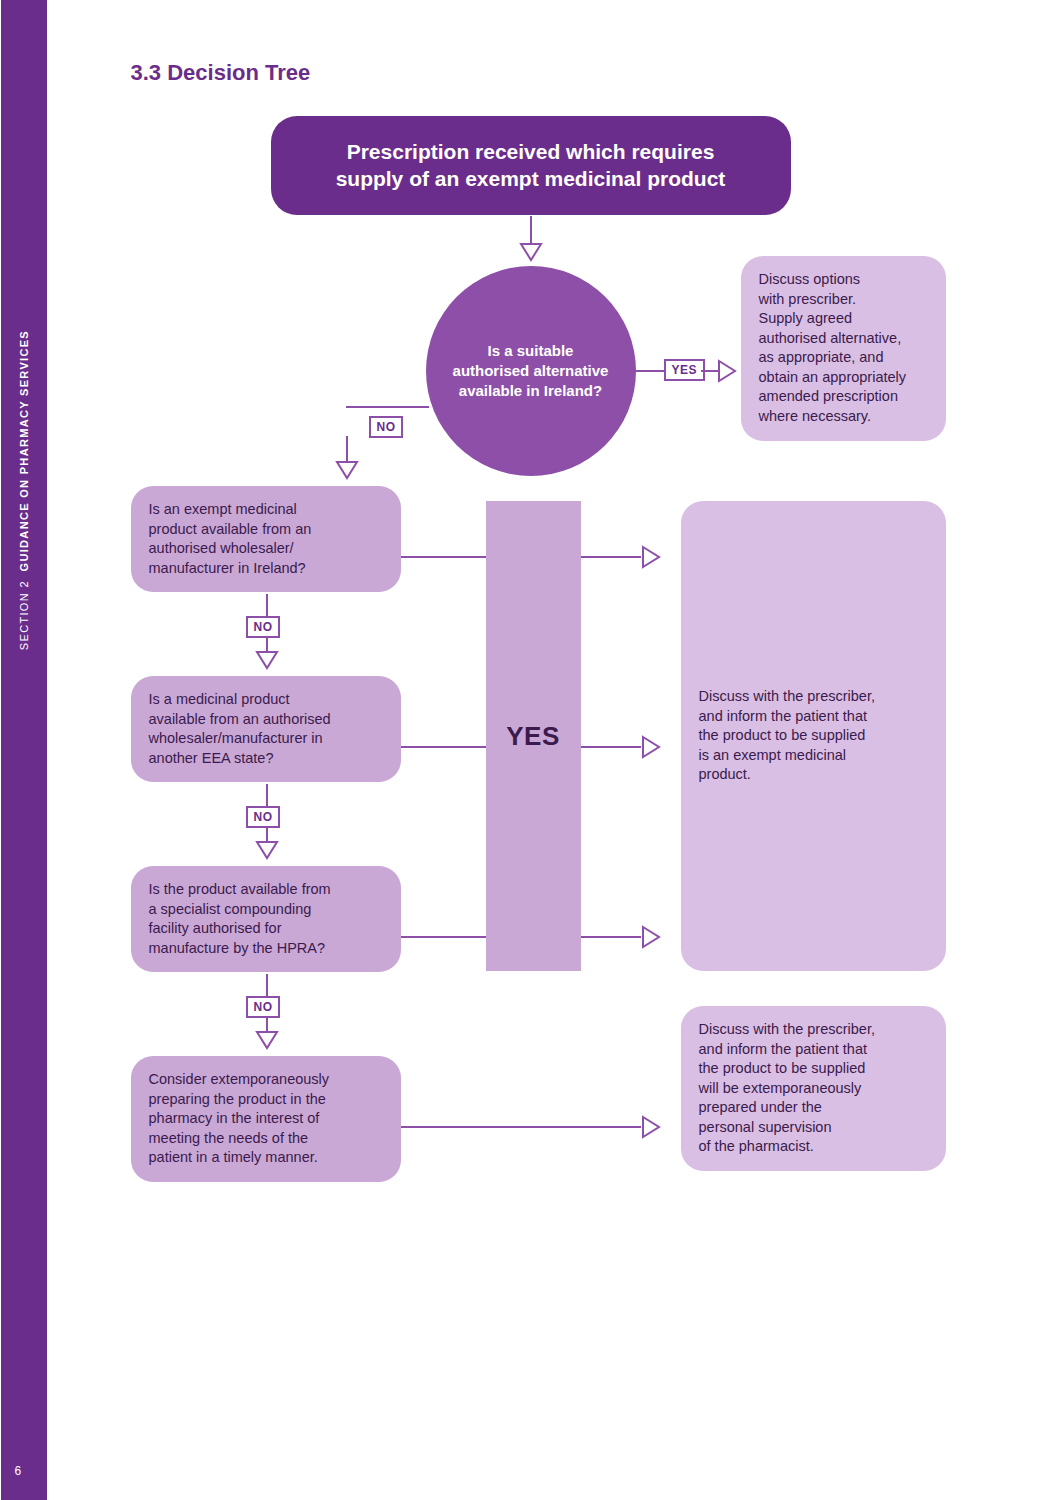SECTION 2 GUIDANCE ON PHARMACY SERVICES
6
3.3 Decision Tree
Prescription received which requires
supply of an exempt medicinal product
Is a suitable
authorised alternative
available in Ireland?
YES
Discuss options
with prescriber.
Supply agreed
authorised alternative,
as appropriate, and
obtain an appropriately
amended prescription
where necessary.
NO
Is an exempt medicinal
product available from an
authorised wholesaler/
manufacturer in Ireland?
NO
Is a medicinal product
available from an authorised
wholesaler/manufacturer in
another EEA state?
NO
Is the product available from
a specialist compounding
facility authorised for
manufacture by the HPRA?
NO
Consider extemporaneously
preparing the product in the
pharmacy in the interest of
meeting the needs of the
patient in a timely manner.
YES
Discuss with the prescriber,
and inform the patient that
the product to be supplied
is an exempt medicinal
product.
Discuss with the prescriber,
and inform the patient that
the product to be supplied
will be extemporaneously
prepared under the
personal supervision
of the pharmacist.